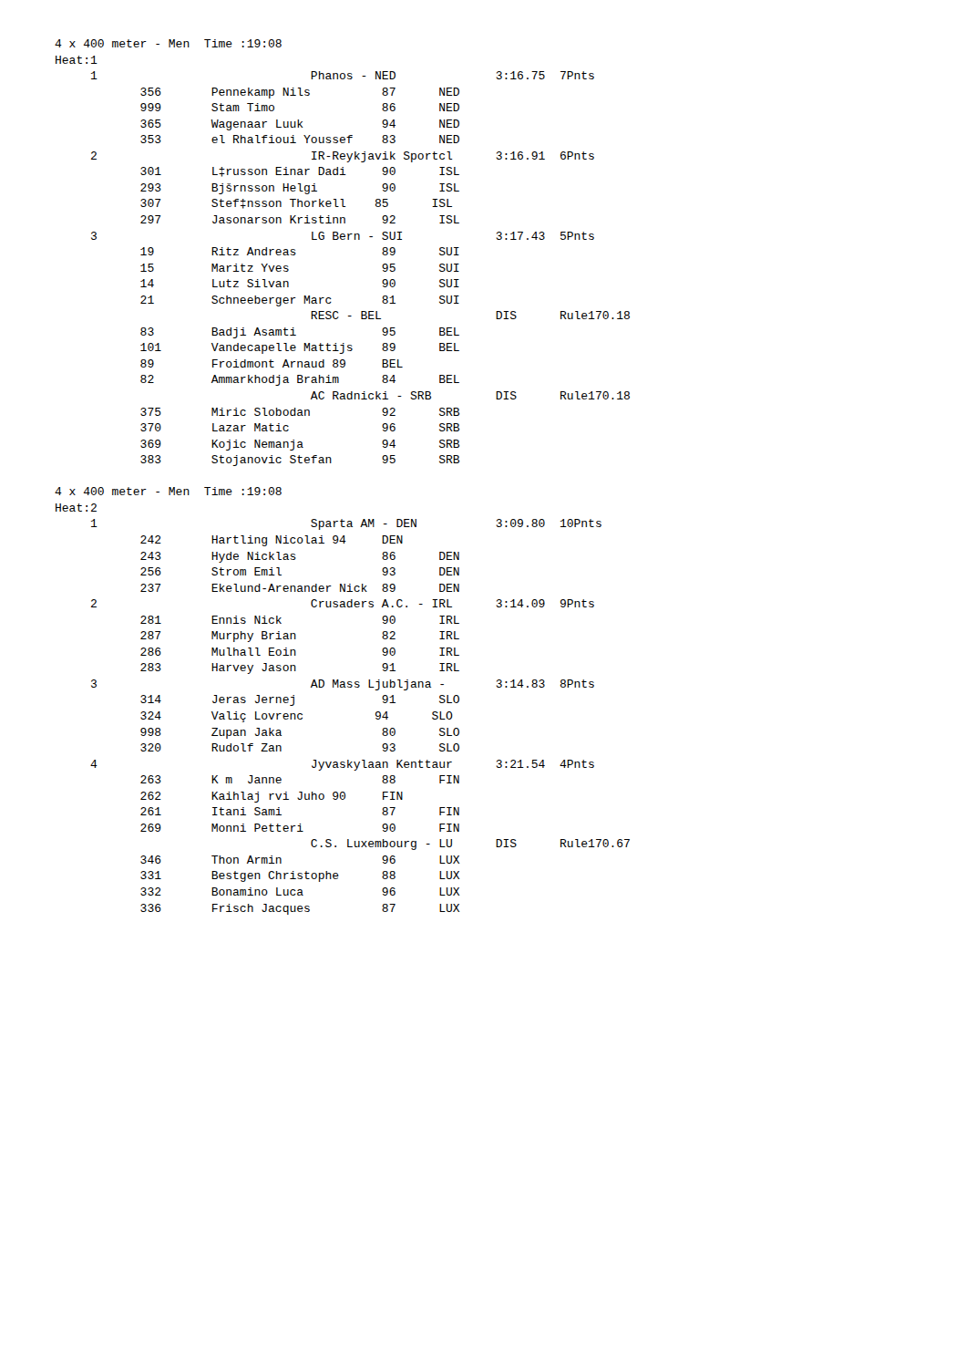4 x 400 meter - Men  Time :19:08
Heat:1
     1                              Phanos - NED              3:16.75  7Pnts
            356       Pennekamp Nils          87      NED
            999       Stam Timo               86      NED
            365       Wagenaar Luuk           94      NED
            353       el Rhalfioui Youssef    83      NED
     2                              IR-Reykjavik Sportcl      3:16.91  6Pnts
            301       L‡russon Einar Dadi     90      ISL
            293       Bjšrnsson Helgi         90      ISL
            307       Stef‡nsson Thorkell    85      ISL
            297       Jasonarson Kristinn     92      ISL
     3                              LG Bern - SUI             3:17.43  5Pnts
            19        Ritz Andreas            89      SUI
            15        Maritz Yves             95      SUI
            14        Lutz Silvan             90      SUI
            21        Schneeberger Marc       81      SUI
                                    RESC - BEL                DIS      Rule170.18
            83        Badji Asamti            95      BEL
            101       Vandecapelle Mattijs    89      BEL
            89        Froidmont Arnaud 89     BEL
            82        Ammarkhodja Brahim      84      BEL
                                    AC Radnicki - SRB         DIS      Rule170.18
            375       Miric Slobodan          92      SRB
            370       Lazar Matic             96      SRB
            369       Kojic Nemanja           94      SRB
            383       Stojanovic Stefan       95      SRB

4 x 400 meter - Men  Time :19:08
Heat:2
     1                              Sparta AM - DEN           3:09.80  10Pnts
            242       Hartling Nicolai 94     DEN
            243       Hyde Nicklas            86      DEN
            256       Strom Emil              93      DEN
            237       Ekelund-Arenander Nick  89      DEN
     2                              Crusaders A.C. - IRL      3:14.09  9Pnts
            281       Ennis Nick              90      IRL
            287       Murphy Brian            82      IRL
            286       Mulhall Eoin            90      IRL
            283       Harvey Jason            91      IRL
     3                              AD Mass Ljubljana -       3:14.83  8Pnts
            314       Jeras Jernej            91      SLO
            324       Valiç Lovrenc          94      SLO
            998       Zupan Jaka              80      SLO
            320       Rudolf Zan              93      SLO
     4                              Jyvaskylaan Kenttaur      3:21.54  4Pnts
            263       K m  Janne              88      FIN
            262       Kaihlaj rvi Juho 90     FIN
            261       Itani Sami              87      FIN
            269       Monni Petteri           90      FIN
                                    C.S. Luxembourg - LU      DIS      Rule170.67
            346       Thon Armin              96      LUX
            331       Bestgen Christophe      88      LUX
            332       Bonamino Luca           96      LUX
            336       Frisch Jacques          87      LUX